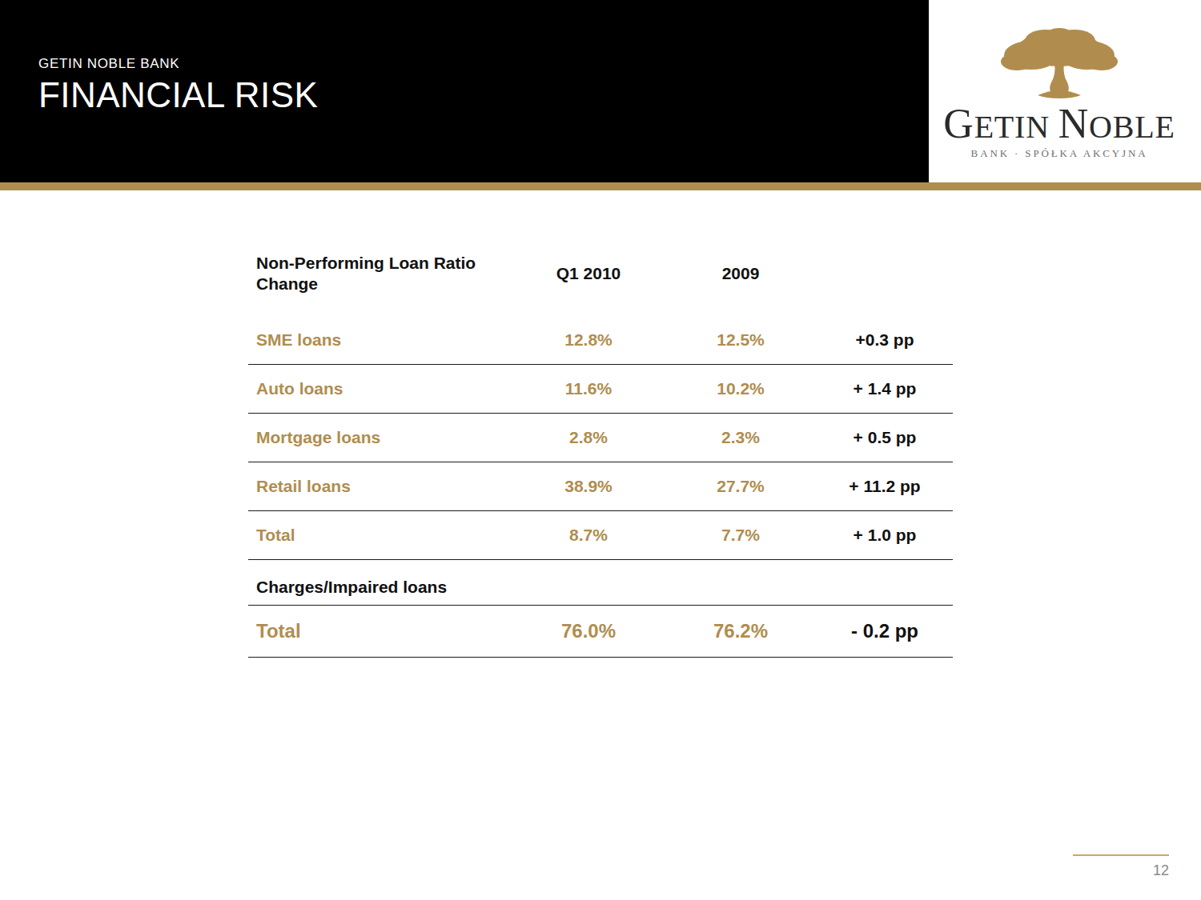Getin Noble Bank
Financial Risk
GETIN NOBLE
BANK · SPÓŁKA AKCYJNA
| Non-Performing Loan Ratio Change | Q1 2010 | 2009 | |
| --- | --- | --- | --- |
| SME loans | 12.8% | 12.5% | +0.3 pp |
| Auto loans | 11.6% | 10.2% | + 1.4 pp |
| Mortgage loans | 2.8% | 2.3% | + 0.5 pp |
| Retail loans | 38.9% | 27.7% | + 11.2 pp |
| Total | 8.7% | 7.7% | + 1.0 pp |
| Charges/Impaired loans |
| Total | 76.0% | 76.2% | - 0.2 pp |
12